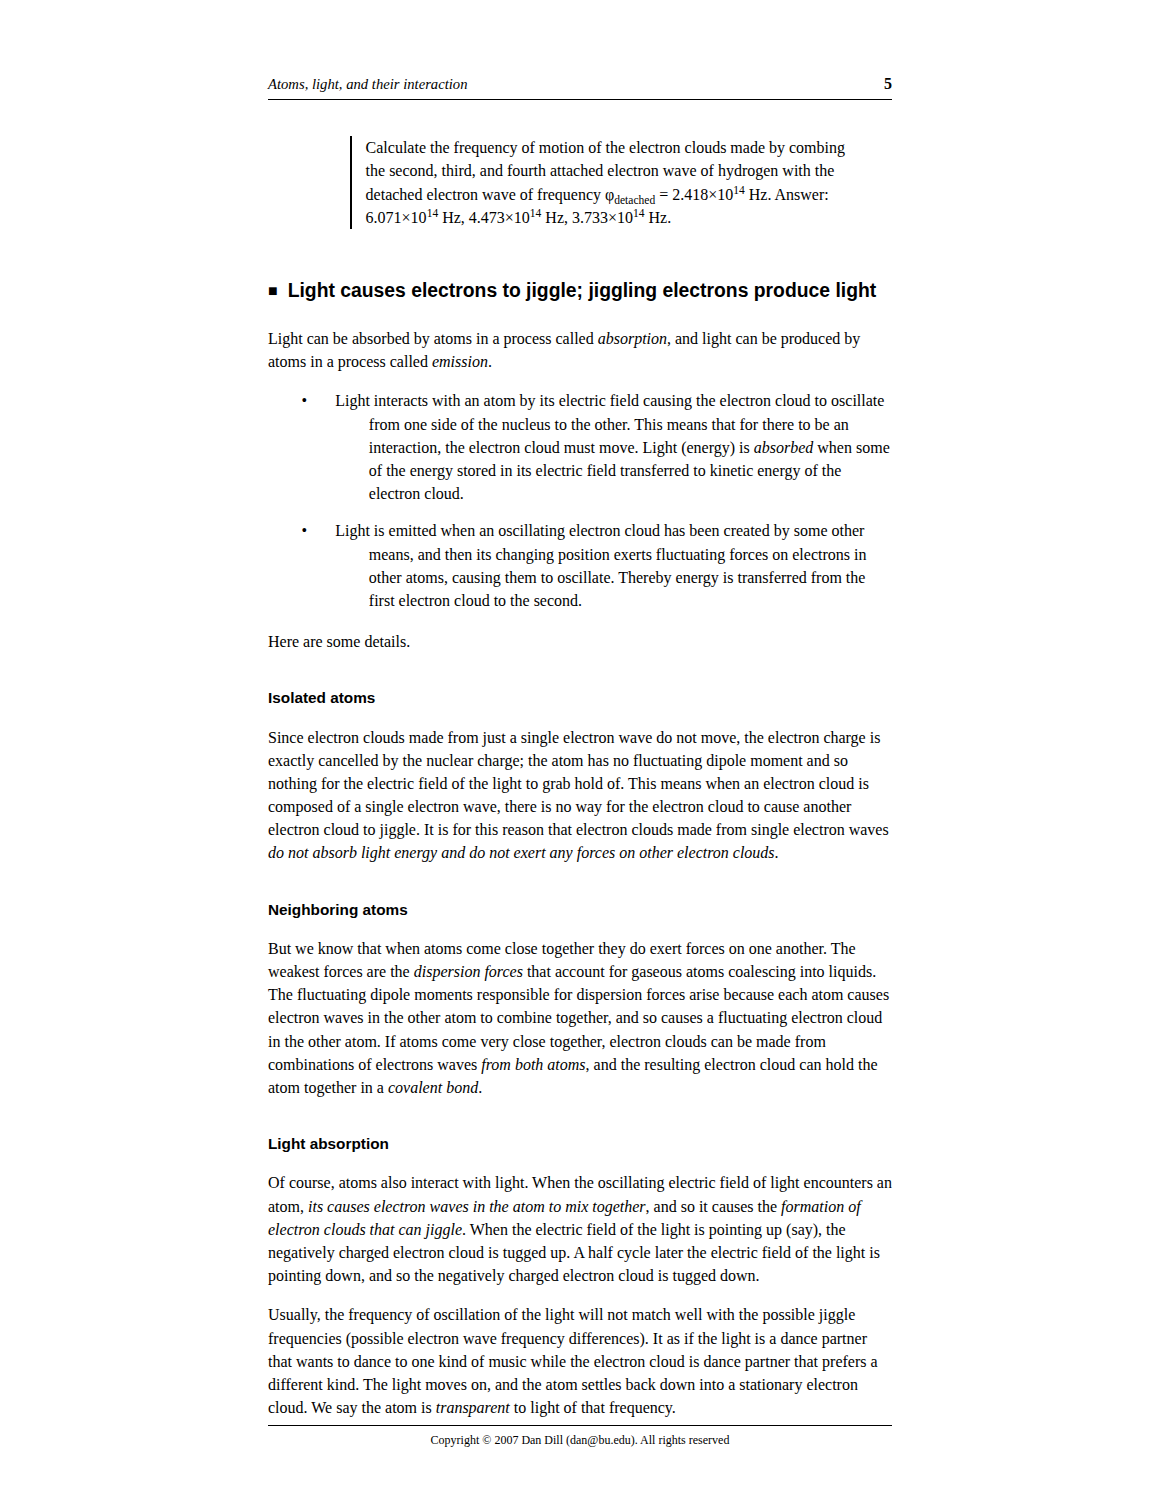Atoms, light, and their interaction
5
Calculate the frequency of motion of the electron clouds made by combing the second, third, and fourth attached electron wave of hydrogen with the detached electron wave of frequency φdetached = 2.418×1014 Hz. Answer: 6.071×1014 Hz, 4.473×1014 Hz, 3.733×1014 Hz.
■Light causes electrons to jiggle; jiggling electrons produce light
Light can be absorbed by atoms in a process called absorption, and light can be produced by atoms in a process called emission.
Light interacts with an atom by its electric field causing the electron cloud to oscillate from one side of the nucleus to the other. This means that for there to be an interaction, the electron cloud must move. Light (energy) is absorbed when some of the energy stored in its electric field transferred to kinetic energy of the electron cloud.
Light is emitted when an oscillating electron cloud has been created by some other means, and then its changing position exerts fluctuating forces on electrons in other atoms, causing them to oscillate. Thereby energy is transferred from the first electron cloud to the second.
Here are some details.
Isolated atoms
Since electron clouds made from just a single electron wave do not move, the electron charge is exactly cancelled by the nuclear charge; the atom has no fluctuating dipole moment and so nothing for the electric field of the light to grab hold of. This means when an electron cloud is composed of a single electron wave, there is no way for the electron cloud to cause another electron cloud to jiggle. It is for this reason that electron clouds made from single electron waves do not absorb light energy and do not exert any forces on other electron clouds.
Neighboring atoms
But we know that when atoms come close together they do exert forces on one another. The weakest forces are the dispersion forces that account for gaseous atoms coalescing into liquids. The fluctuating dipole moments responsible for dispersion forces arise because each atom causes electron waves in the other atom to combine together, and so causes a fluctuating electron cloud in the other atom. If atoms come very close together, electron clouds can be made from combinations of electrons waves from both atoms, and the resulting electron cloud can hold the atom together in a covalent bond.
Light absorption
Of course, atoms also interact with light. When the oscillating electric field of light encounters an atom, its causes electron waves in the atom to mix together, and so it causes the formation of electron clouds that can jiggle. When the electric field of the light is pointing up (say), the negatively charged electron cloud is tugged up. A half cycle later the electric field of the light is pointing down, and so the negatively charged electron cloud is tugged down.
Usually, the frequency of oscillation of the light will not match well with the possible jiggle frequencies (possible electron wave frequency differences). It as if the light is a dance partner that wants to dance to one kind of music while the electron cloud is dance partner that prefers a different kind. The light moves on, and the atom settles back down into a stationary electron cloud. We say the atom is transparent to light of that frequency.
Copyright © 2007 Dan Dill (dan@bu.edu). All rights reserved